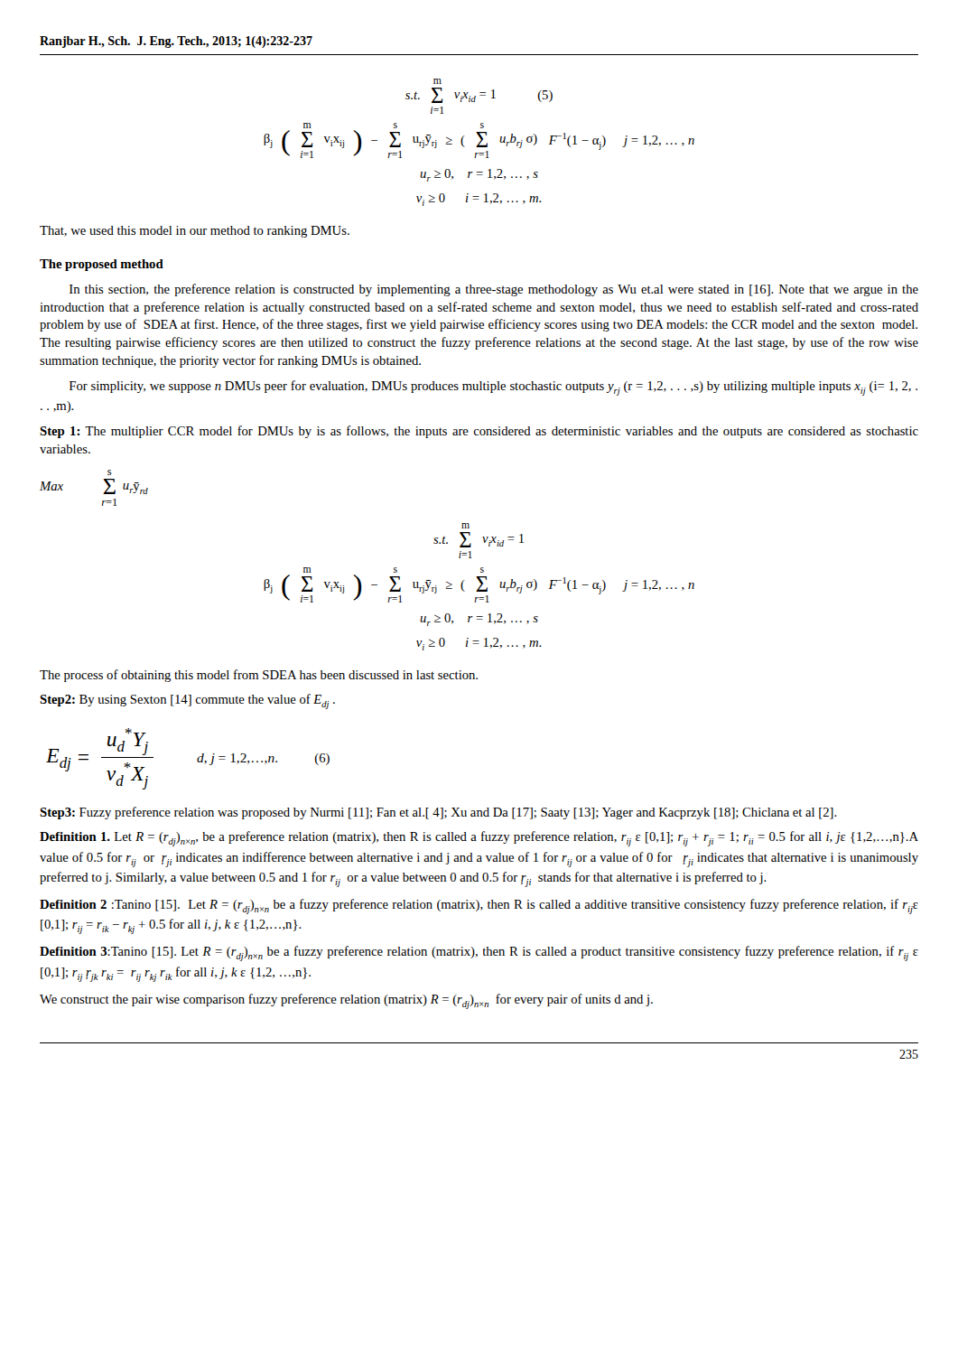Ranjbar H., Sch. J. Eng. Tech., 2013; 1(4):232-237
s.t. mΣi=1 vixid = 1 (5)
βj( mΣi=1 vixij) − sΣr=1 urjȳrj ≥ ( sΣr=1 urbrj σ) F−1(1 − αj) j = 1,2, … , n
ur ≥ 0, r = 1,2, … , s
vi ≥ 0 i = 1,2, … , m.
That, we used this model in our method to ranking DMUs.
The proposed method
In this section, the preference relation is constructed by implementing a three-stage methodology as Wu et.al were stated in [16]. Note that we argue in the introduction that a preference relation is actually constructed based on a self-rated scheme and sexton model, thus we need to establish self-rated and cross-rated problem by use of SDEA at first. Hence, of the three stages, first we yield pairwise efficiency scores using two DEA models: the CCR model and the sexton model. The resulting pairwise efficiency scores are then utilized to construct the fuzzy preference relations at the second stage. At the last stage, by use of the row wise summation technique, the priority vector for ranking DMUs is obtained.
For simplicity, we suppose n DMUs peer for evaluation, DMUs produces multiple stochastic outputs yrj (r = 1,2, . . . ,s) by utilizing multiple inputs xij (i= 1, 2, . . . ,m).
Step 1: The multiplier CCR model for DMUs by is as follows, the inputs are considered as deterministic variables and the outputs are considered as stochastic variables.
Max sΣr=1 urȳrd
s.t. mΣi=1 vixid = 1
βj( mΣi=1 vixij) − sΣr=1 urjȳrj ≥ ( sΣr=1 urbrj σ) F−1(1 − αj) j = 1,2, … , n
ur ≥ 0, r = 1,2, … , s
vi ≥ 0 i = 1,2, … , m.
The process of obtaining this model from SDEA has been discussed in last section.
Step2: By using Sexton [14] commute the value of Edj .
Edj = ud*Yj vd*Xj d, j = 1,2,…,n. (6)
Step3: Fuzzy preference relation was proposed by Nurmi [11]; Fan et al.[ 4]; Xu and Da [17]; Saaty [13]; Yager and Kacprzyk [18]; Chiclana et al [2].
Definition 1. Let R = (rdj)n×n, be a preference relation (matrix), then R is called a fuzzy preference relation, rij ε [0,1]; rij + rji = 1; rii = 0.5 for all i, jε {1,2,…,n}.A value of 0.5 for rij or ŗji indicates an indifference between alternative i and j and a value of 1 for rij or a value of 0 for ŗji indicates that alternative i is unanimously preferred to j. Similarly, a value between 0.5 and 1 for rij or a value between 0 and 0.5 for ŗji stands for that alternative i is preferred to j.
Definition 2 :Tanino [15]. Let R = (rdj)n×n be a fuzzy preference relation (matrix), then R is called a additive transitive consistency fuzzy preference relation, if rijε [0,1]; rij = rik − rkj + 0.5 for all i, j, k ε {1,2,…,n}.
Definition 3:Tanino [15]. Let R = (rdj)n×n be a fuzzy preference relation (matrix), then R is called a product transitive consistency fuzzy preference relation, if rij ε [0,1]; rij ŗjk rki = rij rkj rik for all i, j, k ε {1,2, …,n}.
We construct the pair wise comparison fuzzy preference relation (matrix) R = (rdj)n×n for every pair of units d and j.
235